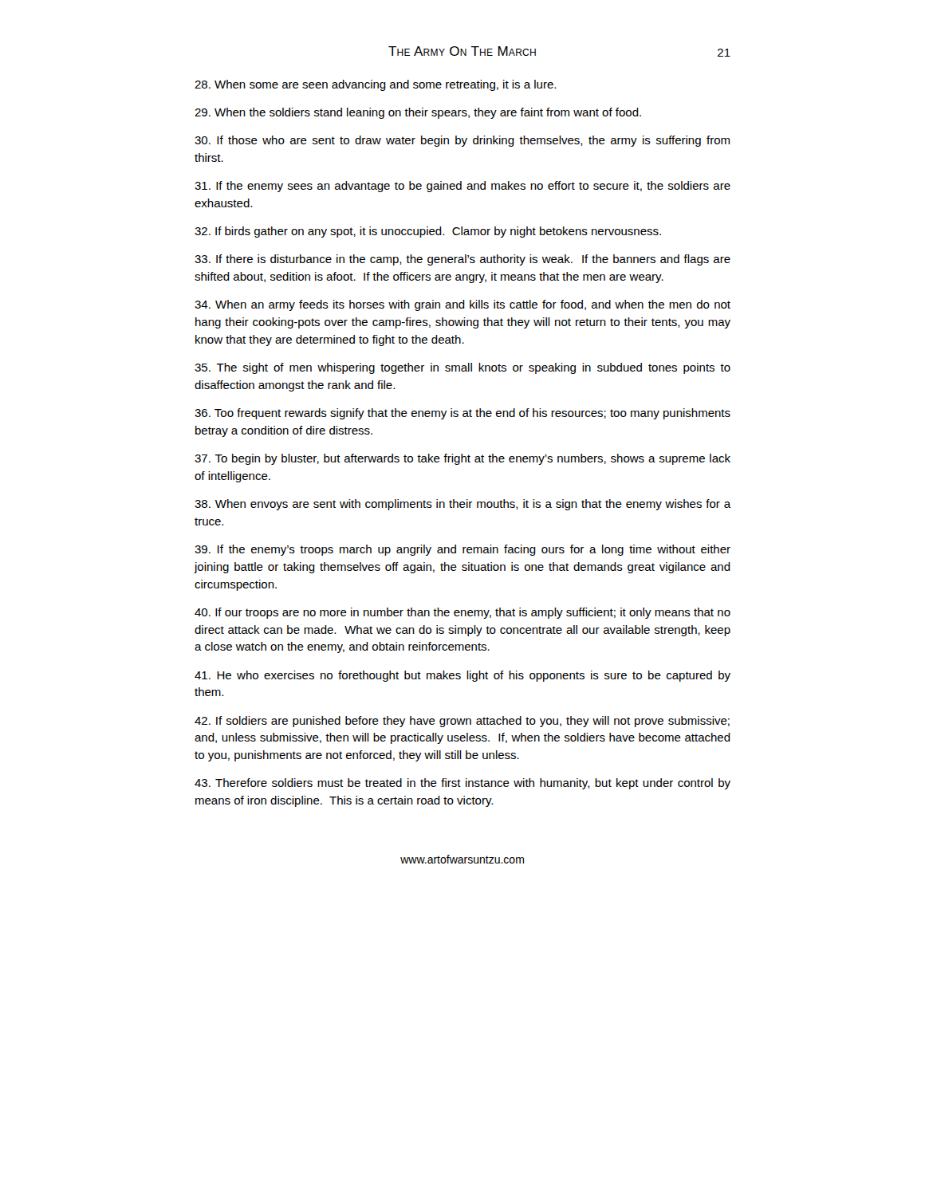21
The Army On The March
28. When some are seen advancing and some retreating, it is a lure.
29. When the soldiers stand leaning on their spears, they are faint from want of food.
30. If those who are sent to draw water begin by drinking themselves, the army is suffering from thirst.
31. If the enemy sees an advantage to be gained and makes no effort to secure it, the soldiers are exhausted.
32. If birds gather on any spot, it is unoccupied. Clamor by night betokens nervousness.
33. If there is disturbance in the camp, the general’s authority is weak. If the banners and flags are shifted about, sedition is afoot. If the officers are angry, it means that the men are weary.
34. When an army feeds its horses with grain and kills its cattle for food, and when the men do not hang their cooking-pots over the camp-fires, showing that they will not return to their tents, you may know that they are determined to fight to the death.
35. The sight of men whispering together in small knots or speaking in subdued tones points to disaffection amongst the rank and file.
36. Too frequent rewards signify that the enemy is at the end of his resources; too many punishments betray a condition of dire distress.
37. To begin by bluster, but afterwards to take fright at the enemy’s numbers, shows a supreme lack of intelligence.
38. When envoys are sent with compliments in their mouths, it is a sign that the enemy wishes for a truce.
39. If the enemy’s troops march up angrily and remain facing ours for a long time without either joining battle or taking themselves off again, the situation is one that demands great vigilance and circumspection.
40. If our troops are no more in number than the enemy, that is amply sufficient; it only means that no direct attack can be made. What we can do is simply to concentrate all our available strength, keep a close watch on the enemy, and obtain reinforcements.
41. He who exercises no forethought but makes light of his opponents is sure to be captured by them.
42. If soldiers are punished before they have grown attached to you, they will not prove submissive; and, unless submissive, then will be practically useless. If, when the soldiers have become attached to you, punishments are not enforced, they will still be unless.
43. Therefore soldiers must be treated in the first instance with humanity, but kept under control by means of iron discipline. This is a certain road to victory.
www.artofwarsuntzu.com